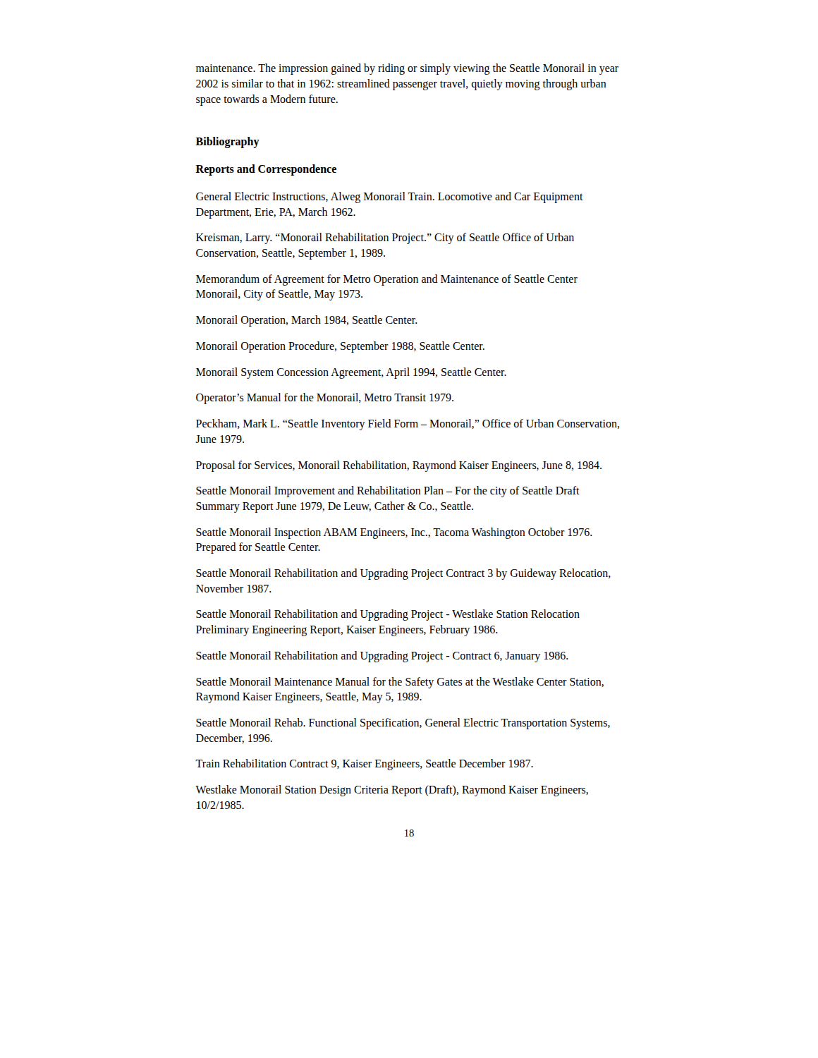maintenance. The impression gained by riding or simply viewing the Seattle Monorail in year 2002 is similar to that in 1962: streamlined passenger travel, quietly moving through urban space towards a Modern future.
Bibliography
Reports and Correspondence
General Electric Instructions, Alweg Monorail Train. Locomotive and Car Equipment Department, Erie, PA, March 1962.
Kreisman, Larry. “Monorail Rehabilitation Project.” City of Seattle Office of Urban Conservation, Seattle, September 1, 1989.
Memorandum of Agreement for Metro Operation and Maintenance of Seattle Center Monorail, City of Seattle, May 1973.
Monorail Operation, March 1984, Seattle Center.
Monorail Operation Procedure, September 1988, Seattle Center.
Monorail System Concession Agreement, April 1994, Seattle Center.
Operator’s Manual for the Monorail, Metro Transit 1979.
Peckham, Mark L. “Seattle Inventory Field Form – Monorail,” Office of Urban Conservation, June 1979.
Proposal for Services, Monorail Rehabilitation, Raymond Kaiser Engineers, June 8, 1984.
Seattle Monorail Improvement and Rehabilitation Plan – For the city of Seattle Draft Summary Report June 1979, De Leuw, Cather & Co., Seattle.
Seattle Monorail Inspection ABAM Engineers, Inc., Tacoma Washington October 1976. Prepared for Seattle Center.
Seattle Monorail Rehabilitation and Upgrading Project Contract 3 by Guideway Relocation, November 1987.
Seattle Monorail Rehabilitation and Upgrading Project - Westlake Station Relocation Preliminary Engineering Report, Kaiser Engineers, February 1986.
Seattle Monorail Rehabilitation and Upgrading Project - Contract 6, January 1986.
Seattle Monorail Maintenance Manual for the Safety Gates at the Westlake Center Station, Raymond Kaiser Engineers, Seattle, May 5, 1989.
Seattle Monorail Rehab. Functional Specification, General Electric Transportation Systems, December, 1996.
Train Rehabilitation Contract 9, Kaiser Engineers, Seattle December 1987.
Westlake Monorail Station Design Criteria Report (Draft), Raymond Kaiser Engineers, 10/2/1985.
18